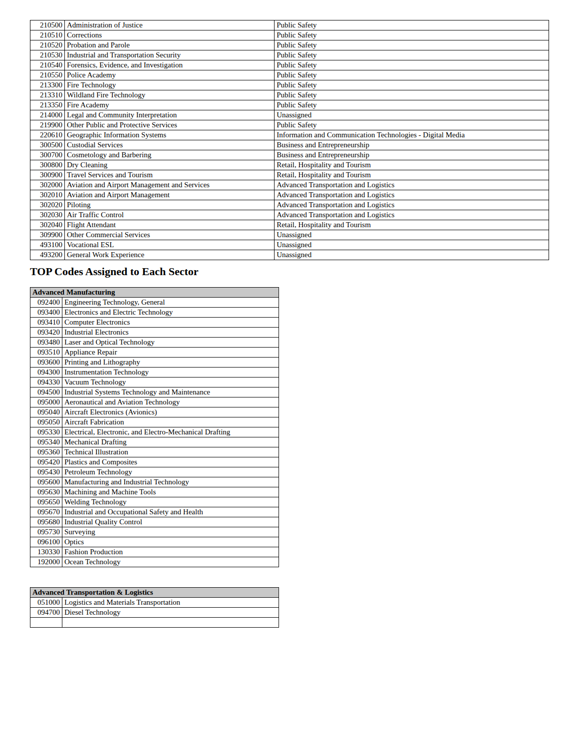| 210500 | Administration of Justice | Public Safety |
| 210510 | Corrections | Public Safety |
| 210520 | Probation and Parole | Public Safety |
| 210530 | Industrial and Transportation Security | Public Safety |
| 210540 | Forensics, Evidence, and Investigation | Public Safety |
| 210550 | Police Academy | Public Safety |
| 213300 | Fire Technology | Public Safety |
| 213310 | Wildland Fire Technology | Public Safety |
| 213350 | Fire Academy | Public Safety |
| 214000 | Legal and Community Interpretation | Unassigned |
| 219900 | Other Public and Protective Services | Public Safety |
| 220610 | Geographic Information Systems | Information and Communication Technologies - Digital Media |
| 300500 | Custodial Services | Business and Entrepreneurship |
| 300700 | Cosmetology and Barbering | Business and Entrepreneurship |
| 300800 | Dry Cleaning | Retail, Hospitality and Tourism |
| 300900 | Travel Services and Tourism | Retail, Hospitality and Tourism |
| 302000 | Aviation and Airport Management and Services | Advanced Transportation and Logistics |
| 302010 | Aviation and Airport Management | Advanced Transportation and Logistics |
| 302020 | Piloting | Advanced Transportation and Logistics |
| 302030 | Air Traffic Control | Advanced Transportation and Logistics |
| 302040 | Flight Attendant | Retail, Hospitality and Tourism |
| 309900 | Other Commercial Services | Unassigned |
| 493100 | Vocational ESL | Unassigned |
| 493200 | General Work Experience | Unassigned |
TOP Codes Assigned to Each Sector
| Advanced Manufacturing |
| 092400 | Engineering Technology, General |
| 093400 | Electronics and Electric Technology |
| 093410 | Computer Electronics |
| 093420 | Industrial Electronics |
| 093480 | Laser and Optical Technology |
| 093510 | Appliance Repair |
| 093600 | Printing and Lithography |
| 094300 | Instrumentation Technology |
| 094330 | Vacuum Technology |
| 094500 | Industrial Systems Technology and Maintenance |
| 095000 | Aeronautical and Aviation Technology |
| 095040 | Aircraft Electronics (Avionics) |
| 095050 | Aircraft Fabrication |
| 095330 | Electrical, Electronic, and Electro-Mechanical Drafting |
| 095340 | Mechanical Drafting |
| 095360 | Technical Illustration |
| 095420 | Plastics and Composites |
| 095430 | Petroleum Technology |
| 095600 | Manufacturing and Industrial Technology |
| 095630 | Machining and Machine Tools |
| 095650 | Welding Technology |
| 095670 | Industrial and Occupational Safety and Health |
| 095680 | Industrial Quality Control |
| 095730 | Surveying |
| 096100 | Optics |
| 130330 | Fashion Production |
| 192000 | Ocean Technology |
| Advanced Transportation & Logistics |
| 051000 | Logistics and Materials Transportation |
| 094700 | Diesel Technology |